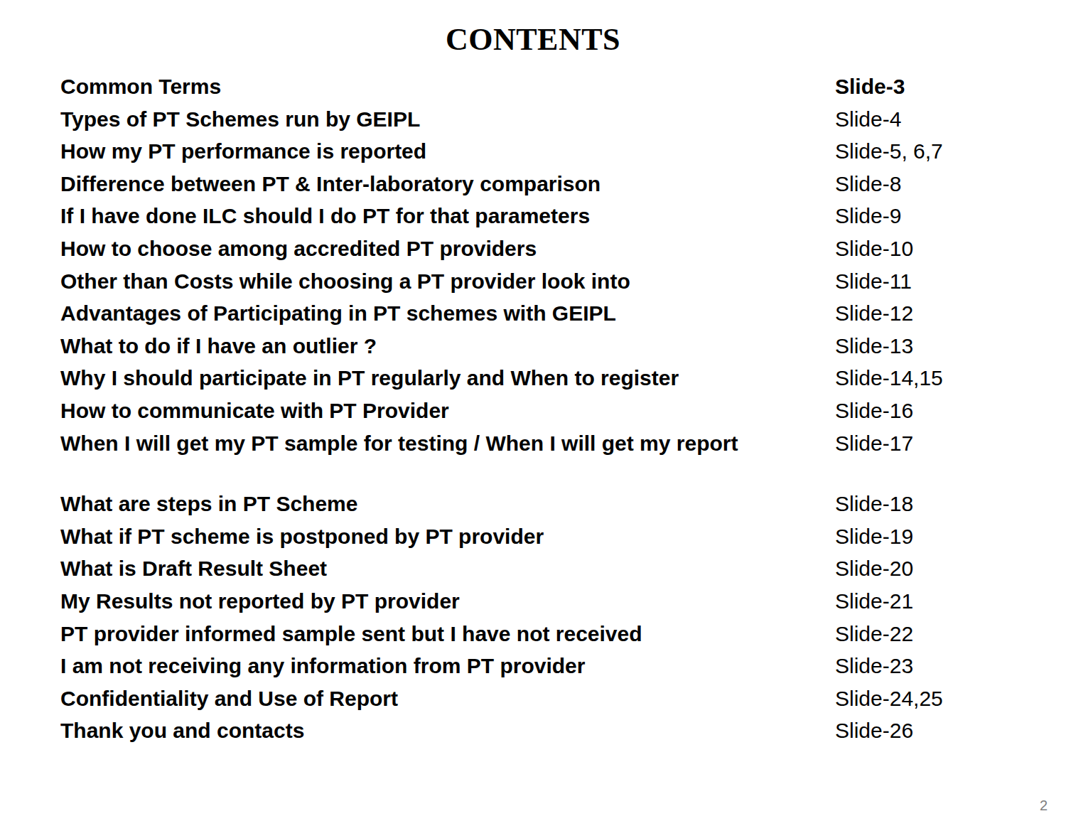CONTENTS
Common Terms
Slide-3
Types of PT Schemes run by GEIPL
Slide-4
How my PT performance is reported
Slide-5, 6,7
Difference between PT & Inter-laboratory comparison
Slide-8
If I have done ILC should I do PT for that parameters
Slide-9
How to choose among accredited PT providers
Slide-10
Other than Costs while choosing a PT provider look into
Slide-11
Advantages of Participating in PT schemes with GEIPL
Slide-12
What to do if I have an outlier ?
Slide-13
Why I should participate in PT regularly and When to register
Slide-14,15
How to communicate with PT Provider
Slide-16
When I will get my PT sample for testing / When I will get my report
Slide-17
What are steps in PT Scheme
Slide-18
What if PT scheme is postponed by PT provider
Slide-19
What is Draft Result Sheet
Slide-20
My Results not reported by PT provider
Slide-21
PT provider informed sample sent but I have not received
Slide-22
I am not receiving any information from PT provider
Slide-23
Confidentiality and Use of Report
Slide-24,25
Thank you and contacts
Slide-26
2